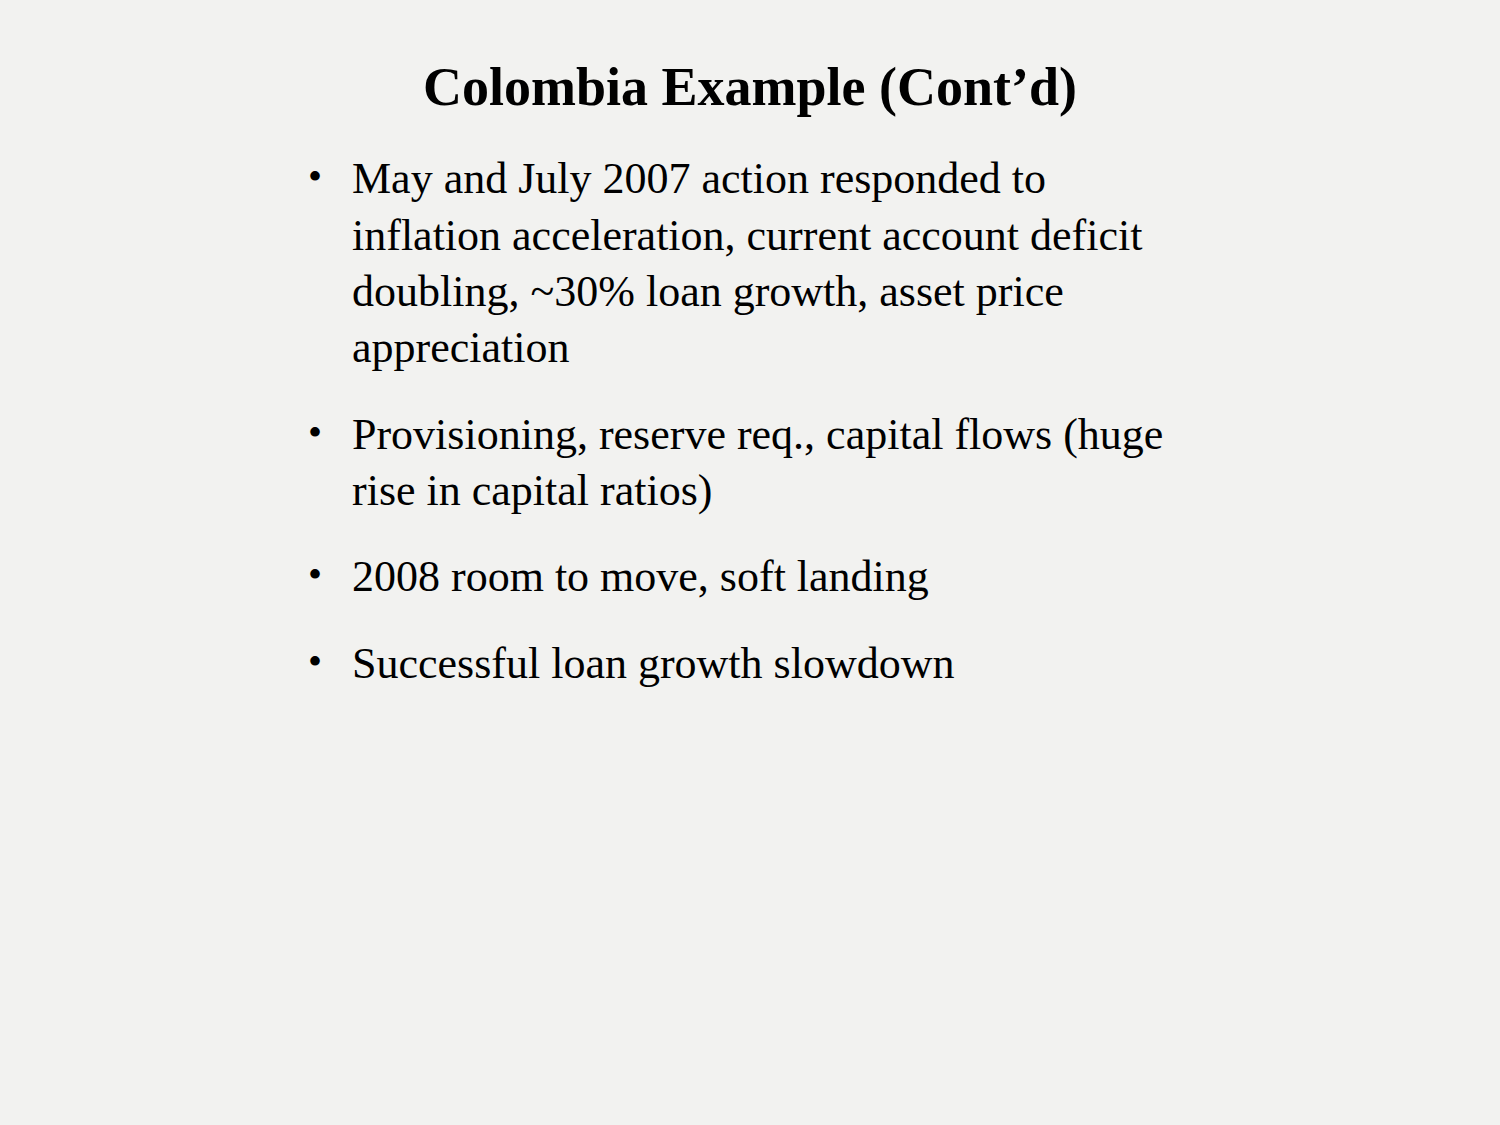Colombia Example (Cont’d)
May and July 2007 action responded to inflation acceleration, current account deficit doubling, ~30% loan growth, asset price appreciation
Provisioning, reserve req., capital flows (huge rise in capital ratios)
2008 room to move, soft landing
Successful loan growth slowdown